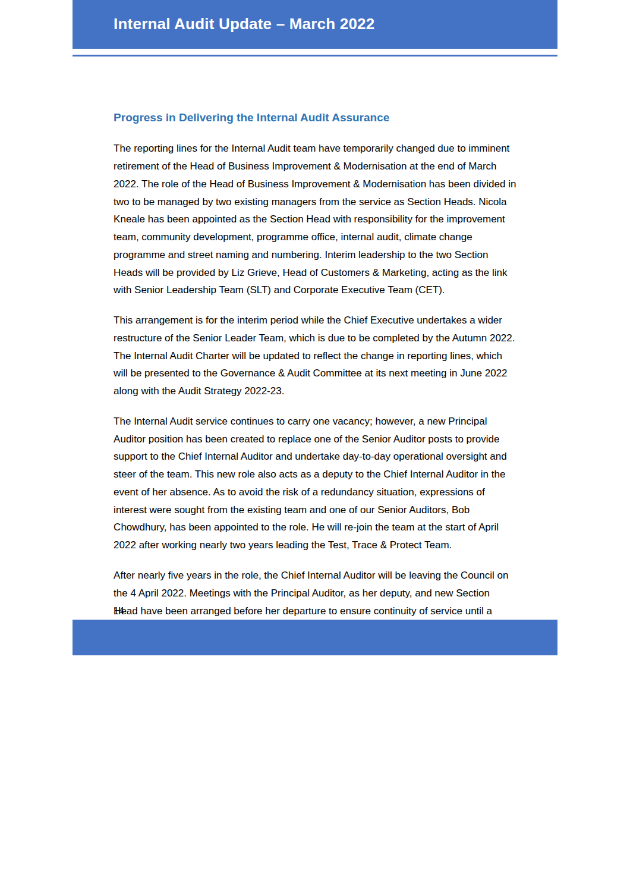Internal Audit Update – March 2022
Progress in Delivering the Internal Audit Assurance
The reporting lines for the Internal Audit team have temporarily changed due to imminent retirement of the Head of Business Improvement & Modernisation at the end of March 2022. The role of the Head of Business Improvement & Modernisation has been divided in two to be managed by two existing managers from the service as Section Heads. Nicola Kneale has been appointed as the Section Head with responsibility for the improvement team, community development, programme office, internal audit, climate change programme and street naming and numbering. Interim leadership to the two Section Heads will be provided by Liz Grieve, Head of Customers & Marketing, acting as the link with Senior Leadership Team (SLT) and Corporate Executive Team (CET).
This arrangement is for the interim period while the Chief Executive undertakes a wider restructure of the Senior Leader Team, which is due to be completed by the Autumn 2022. The Internal Audit Charter will be updated to reflect the change in reporting lines, which will be presented to the Governance & Audit Committee at its next meeting in June 2022 along with the Audit Strategy 2022-23.
The Internal Audit service continues to carry one vacancy; however, a new Principal Auditor position has been created to replace one of the Senior Auditor posts to provide support to the Chief Internal Auditor and undertake day-to-day operational oversight and steer of the team. This new role also acts as a deputy to the Chief Internal Auditor in the event of her absence. As to avoid the risk of a redundancy situation, expressions of interest were sought from the existing team and one of our Senior Auditors, Bob Chowdhury, has been appointed to the role. He will re-join the team at the start of April 2022 after working nearly two years leading the Test, Trace & Protect Team.
After nearly five years in the role, the Chief Internal Auditor will be leaving the Council on the 4 April 2022. Meetings with the Principal Auditor, as her deputy, and new Section Head have been arranged before her departure to ensure continuity of service until a replacement CIA is appointed. Once the role is filled, the Internal Audit team will be back to full complement.
14